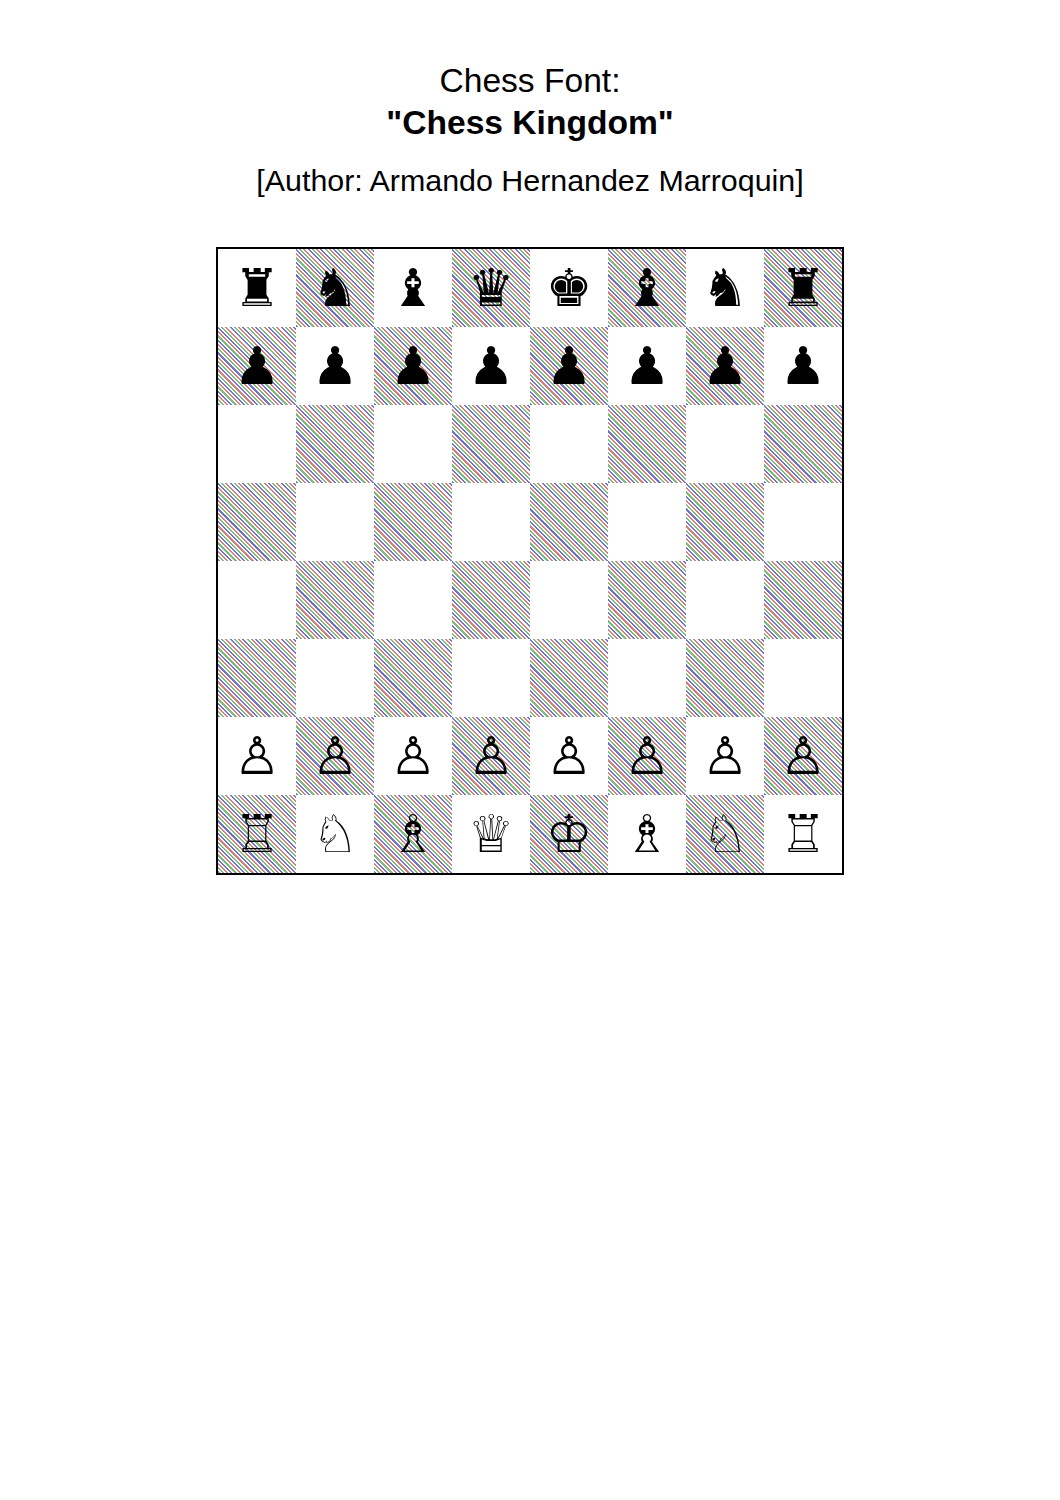Chess Font:"Chess Kingdom"
[Author: Armando Hernandez Marroquin]
| ♜ | ♞ | ♝ | ♛ | ♚ | ♝ | ♞ | ♜ |
| ♟ | ♟ | ♟ | ♟ | ♟ | ♟ | ♟ | ♟ |
| ♙ | ♙ | ♙ | ♙ | ♙ | ♙ | ♙ | ♙ |
| ♖ | ♘ | ♗ | ♕ | ♔ | ♗ | ♘ | ♖ |